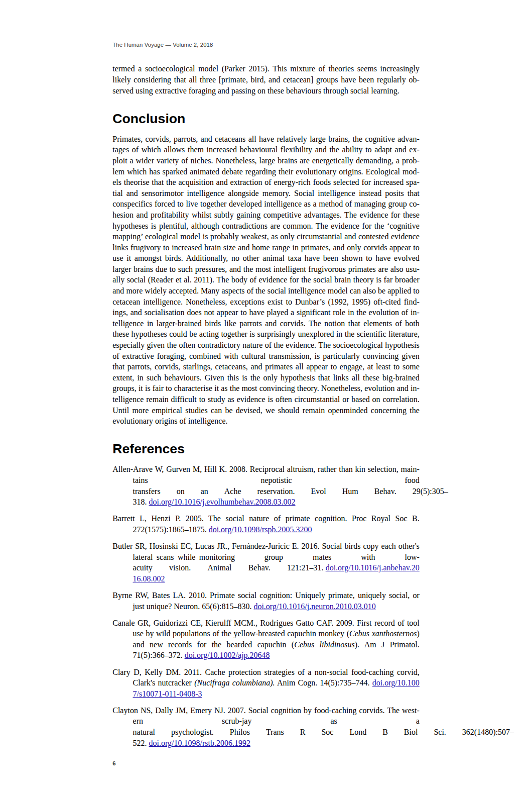The Human Voyage — Volume 2, 2018
termed a socioecological model (Parker 2015). This mixture of theories seems increasingly likely considering that all three [primate, bird, and cetacean] groups have been regularly observed using extractive foraging and passing on these behaviours through social learning.
Conclusion
Primates, corvids, parrots, and cetaceans all have relatively large brains, the cognitive advantages of which allows them increased behavioural flexibility and the ability to adapt and exploit a wider variety of niches. Nonetheless, large brains are energetically demanding, a problem which has sparked animated debate regarding their evolutionary origins. Ecological models theorise that the acquisition and extraction of energy-rich foods selected for increased spatial and sensorimotor intelligence alongside memory. Social intelligence instead posits that conspecifics forced to live together developed intelligence as a method of managing group cohesion and profitability whilst subtly gaining competitive advantages. The evidence for these hypotheses is plentiful, although contradictions are common. The evidence for the ‘cognitive mapping’ ecological model is probably weakest, as only circumstantial and contested evidence links frugivory to increased brain size and home range in primates, and only corvids appear to use it amongst birds. Additionally, no other animal taxa have been shown to have evolved larger brains due to such pressures, and the most intelligent frugivorous primates are also usually social (Reader et al. 2011). The body of evidence for the social brain theory is far broader and more widely accepted. Many aspects of the social intelligence model can also be applied to cetacean intelligence. Nonetheless, exceptions exist to Dunbar’s (1992, 1995) oft-cited findings, and socialisation does not appear to have played a significant role in the evolution of intelligence in larger-brained birds like parrots and corvids. The notion that elements of both these hypotheses could be acting together is surprisingly unexplored in the scientific literature, especially given the often contradictory nature of the evidence. The socioecological hypothesis of extractive foraging, combined with cultural transmission, is particularly convincing given that parrots, corvids, starlings, cetaceans, and primates all appear to engage, at least to some extent, in such behaviours. Given this is the only hypothesis that links all these big-brained groups, it is fair to characterise it as the most convincing theory. Nonetheless, evolution and intelligence remain difficult to study as evidence is often circumstantial or based on correlation. Until more empirical studies can be devised, we should remain openminded concerning the evolutionary origins of intelligence.
References
Allen-Arave W, Gurven M, Hill K. 2008. Reciprocal altruism, rather than kin selection, maintains nepotistic food transfers on an Ache reservation. Evol Hum Behav. 29(5):305–318. doi.org/10.1016/j.evolhumbehav.2008.03.002
Barrett L, Henzi P. 2005. The social nature of primate cognition. Proc Royal Soc B. 272(1575):1865–1875. doi.org/10.1098/rspb.2005.3200
Butler SR, Hosinski EC, Lucas JR., Fernández-Juricic E. 2016. Social birds copy each other's lateral scans while monitoring group mates with low-acuity vision. Animal Behav. 121:21–31. doi.org/10.1016/j.anbehav.2016.08.002
Byrne RW, Bates LA. 2010. Primate social cognition: Uniquely primate, uniquely social, or just unique? Neuron. 65(6):815–830. doi.org/10.1016/j.neuron.2010.03.010
Canale GR, Guidorizzi CE, Kierulff MCM., Rodrigues Gatto CAF. 2009. First record of tool use by wild populations of the yellow-breasted capuchin monkey (Cebus xanthosternos) and new records for the bearded capuchin (Cebus libidinosus). Am J Primatol. 71(5):366–372. doi.org/10.1002/ajp.20648
Clary D, Kelly DM. 2011. Cache protection strategies of a non-social food-caching corvid, Clark's nutcracker (Nucifraga columbiana). Anim Cogn. 14(5):735–744. doi.org/10.1007/s10071-011-0408-3
Clayton NS, Dally JM, Emery NJ. 2007. Social cognition by food-caching corvids. The western scrub-jay as a natural psychologist. Philos Trans R Soc Lond B Biol Sci. 362(1480):507–522. doi.org/10.1098/rstb.2006.1992
6